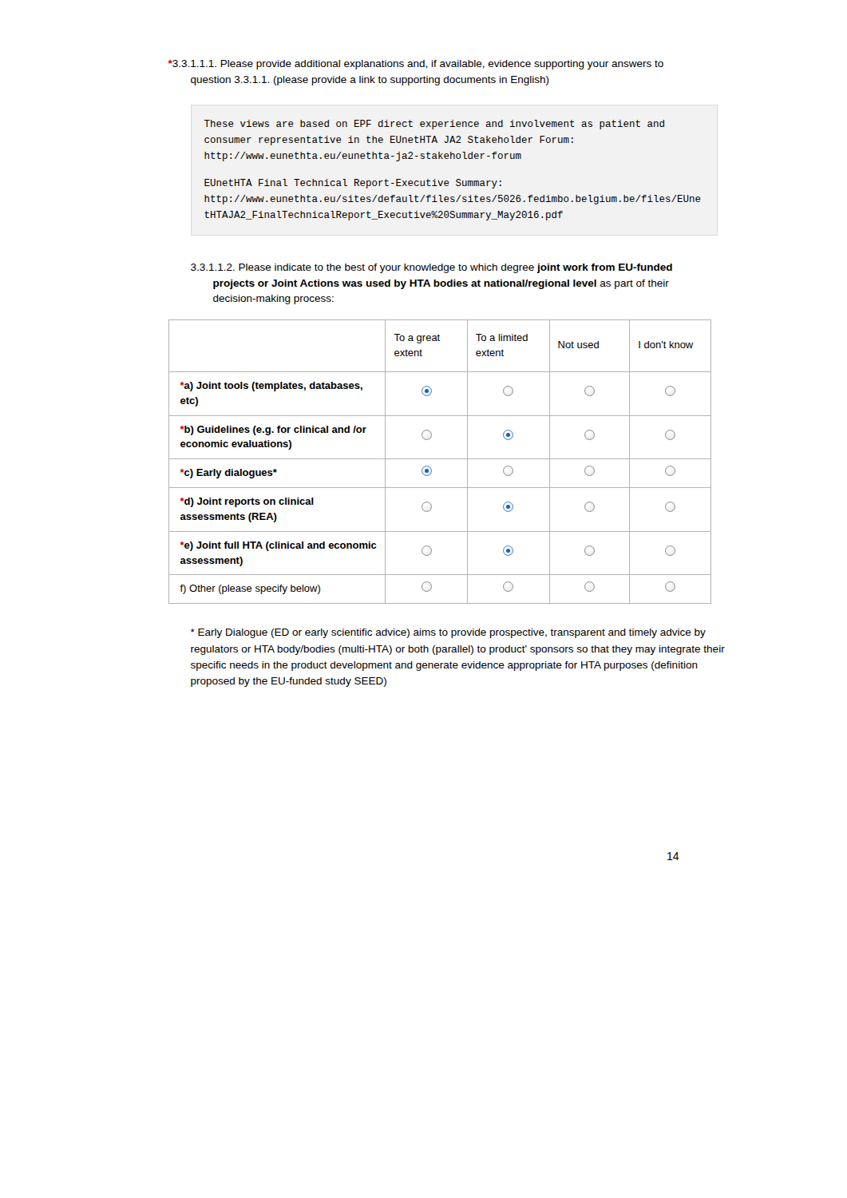*3.3.1.1.1. Please provide additional explanations and, if available, evidence supporting your answers to question 3.3.1.1. (please provide a link to supporting documents in English)
These views are based on EPF direct experience and involvement as patient and consumer representative in the EUnetHTA JA2 Stakeholder Forum: http://www.eunethta.eu/eunethta-ja2-stakeholder-forum
EUnetHTA Final Technical Report-Executive Summary: http://www.eunethta.eu/sites/default/files/sites/5026.fedimbo.belgium.be/files/EUnetHTAJA2_FinalTechnicalReport_Executive%20Summary_May2016.pdf
3.3.1.1.2. Please indicate to the best of your knowledge to which degree joint work from EU-funded projects or Joint Actions was used by HTA bodies at national/regional level as part of their decision-making process:
| | To a great extent | To a limited extent | Not used | I don't know |
| --- | --- | --- | --- | --- |
| * a) Joint tools (templates, databases, etc) | | | | |
| * b) Guidelines (e.g. for clinical and /or economic evaluations) | | | | |
| * c) Early dialogues* | | | | |
| * d) Joint reports on clinical assessments (REA) | | | | |
| * e) Joint full HTA (clinical and economic assessment) | | | | |
| f) Other (please specify below) | | | | |
* Early Dialogue (ED or early scientific advice) aims to provide prospective, transparent and timely advice by regulators or HTA body/bodies (multi-HTA) or both (parallel) to product' sponsors so that they may integrate their specific needs in the product development and generate evidence appropriate for HTA purposes (definition proposed by the EU-funded study SEED)
14